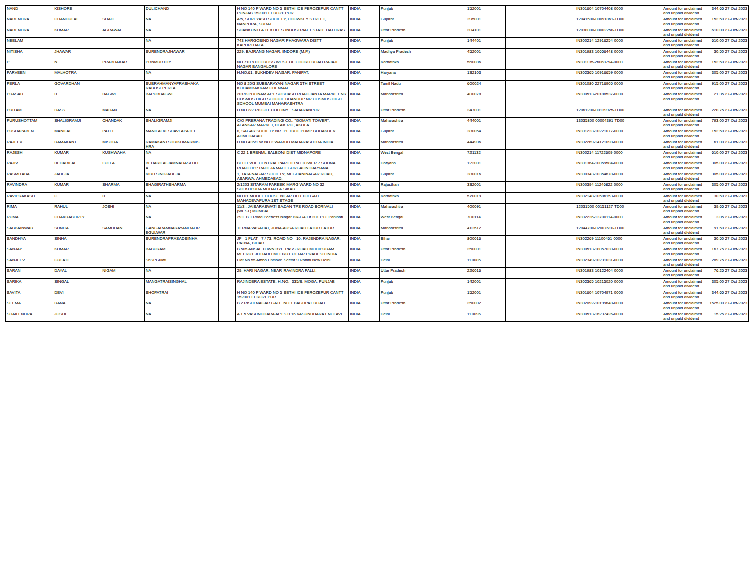| NAND | KISHORE | | DULICHAND | | | H NO 140 P WARD NO 5 SETHI ICE FEROZEPUR CANTT PUNJAB 152001 FEROZEPUR | INDIA | Punjab | | 152001 | | IN301604-10704408-0000 | Amount for unclaimed and unpaid dividend | 344.65 27-Oct-2023 |
| NARENDRA | CHANDULAL | SHAH | NA | | | A/5, SHREYASH SOCIETY, CHOWKEY STREET, NANPURA, SURAT | INDIA | Gujarat | | 395001 | | 12041500-00091861-TD00 | Amount for unclaimed and unpaid dividend | 152.50 27-Oct-2023 |
| NARENDRA | KUMAR | AGRAWAL | NA | | | SHANKUNTLA TEXTILES INDUSTRIAL ESTATE HATHRAS | INDIA | Uttar Pradesh | | 204101 | | 12038000-00002258-TD00 | Amount for unclaimed and unpaid dividend | 610.00 27-Oct-2023 |
| NEELAM | | | NA | | | 743 HARGOBIND NAGAR PHAGWARA DISTT KAPURTHALA | INDIA | Punjab | | 144401 | | IN300214-12916254-0000 | Amount for unclaimed and unpaid dividend | 610.00 27-Oct-2023 |
| NITISHA | JHAWAR | | SURENDRAJHAWAR | | | 229, BAJRANG NAGAR, INDORE (M.P.) | INDIA | Madhya Pradesh | | 452001 | | IN301983-10656448-0000 | Amount for unclaimed and unpaid dividend | 30.50 27-Oct-2023 |
| P | N | PRABHAKAR | PRNMURTHY | | | NO.710 9TH CROSS WEST OF CHORD ROAD RAJAJI NAGAR BANGALORE | INDIA | Karnataka | | 560086 | | IN301135-26068794-0000 | Amount for unclaimed and unpaid dividend | 152.50 27-Oct-2023 |
| PARVEEN | MALHOTRA | | NA | | | H.NO.61, SUKHDEV NAGAR, PANIPAT, | INDIA | Haryana | | 132103 | | IN302365-10916659-0000 | Amount for unclaimed and unpaid dividend | 305.00 27-Oct-2023 |
| PERLA | GOVARDHAN | | SUBRAHMANYAPRABHAKARABOSEPERLA | | | NO 8 20/3 SUBBARAYAN NAGAR 5TH STREET KODAMBAKKAM CHENNAI | INDIA | Tamil Nadu | | 600024 | | IN301080-22716905-0000 | Amount for unclaimed and unpaid dividend | 915.00 27-Oct-2023 |
| PRASAD | B | BAGWE | BAPUBBAGWE | | | 201/B POONAM APT SUBHASH ROAD JANTA MARKET NR COSMOS HIGH SCHOOL BHANDUP NR COSMOS HIGH SCHOOL MUMBAI MAHARASHTRA | INDIA | Maharashtra | | 400078 | | IN300513-20188537-0000 | Amount for unclaimed and unpaid dividend | 21.35 27-Oct-2023 |
| PRITAM | DASS | MADAN | NA | | | H NO 2/2378 GILL COLONY . SAHARANPUR | INDIA | Uttar Pradesh | | 247001 | | 12061200-00139925-TD00 | Amount for unclaimed and unpaid dividend | 228.75 27-Oct-2023 |
| PURUSHOTTAM | SHALIGRAMJI | CHANDAK | SHALIGRAMJI | | | C/O-PRERANA TRADING CO., "GOMATI TOWER", ALANKAR MARKET,TILAK RD., AKOLA | INDIA | Maharashtra | | 444001 | | 13035800-00004391-TD00 | Amount for unclaimed and unpaid dividend | 793.00 27-Oct-2023 |
| PUSHAPABEN | MANILAL | PATEL | MANILALKESHAVLAPATEL | | | 8, SAGAR SOCIETY NR. PETROL PUMP BODAKDEV AHMEDABAD | INDIA | Gujarat | | 380054 | | IN301233-10221077-0000 | Amount for unclaimed and unpaid dividend | 152.50 27-Oct-2023 |
| RAJEEV | RAMAKANT | MISHRA | RAMAKANTSHRIKUMARMISHRA | | | H NO 435/1 W NO 2 WARUD MAHARASHTRA INDIA | INDIA | Maharashtra | | 444906 | | IN302269-14121098-0000 | Amount for unclaimed and unpaid dividend | 61.00 27-Oct-2023 |
| RAJESH | KUMAR | KUSHWAHA | NA | | | C 22 1 BRBNML SALBONI DIST MIDNAPORE | INDIA | West Bengal | | 721132 | | IN300214-11722609-0000 | Amount for unclaimed and unpaid dividend | 610.00 27-Oct-2023 |
| RAJIV | BEHARILAL | LULLA | BEHARILALJAMNADASLULLA | | | BELLEVUE CENTRAL PART II 15C TOWER 7 SOHNA ROAD OPP RAHEJA MALL GURGAON HARYANA | INDIA | Haryana | | 122001 | | IN301364-10059584-0000 | Amount for unclaimed and unpaid dividend | 305.00 27-Oct-2023 |
| RASMITABA | JADEJA | | KIRITSINHJADEJA | | | 1, TATA NAGAR SOCIETY, MEGHANINAGAR ROAD, ASARWA, AHMEDABAD. | INDIA | Gujarat | | 380016 | | IN300343-10354678-0000 | Amount for unclaimed and unpaid dividend | 305.00 27-Oct-2023 |
| RAVINDRA | KUMAR | SHARMA | BHAGIRATHSHARMA | | | 2/1203 SITARAM PAREEK MARG WARD NO 32 SHEKHPURA MOHALLA SIKAR | INDIA | Rajasthan | | 332001 | | IN300394-11246822-0000 | Amount for unclaimed and unpaid dividend | 305.00 27-Oct-2023 |
| RAVIPRAKASH | C | B | NA | | | NO 01 MODEL HOUSE NEAR OLD TOLGATE MAHADEVAPURA 1ST STAGE | INDIA | Karnataka | | 570019 | | IN302148-10586153-0000 | Amount for unclaimed and unpaid dividend | 30.50 27-Oct-2023 |
| RIMA | RAHUL | JOSHI | NA | | | 11/3 , JAISARASWATI SADAN TPS ROAD BORIVALI (WEST) MUMBAI | INDIA | Maharashtra | | 400091 | | 12031500-00151127-TD00 | Amount for unclaimed and unpaid dividend | 39.65 27-Oct-2023 |
| RUMA | CHAKRABORTY | | NA | | | 29 F B.T.Road Peerless Nagar Blk-F/4 Flt 201 P.O. Panihati | INDIA | West Bengal | | 700114 | | IN302236-13700114-0000 | Amount for unclaimed and unpaid dividend | 3.05 27-Oct-2023 |
| SABBAINWAR | SUNITA | SAMDHAN | GANGARAMNARAYANRAOREGULWAR | | | TERNA VASAHAT, JUNA AUSA ROAD LATUR LATUR | INDIA | Maharashtra | | 413512 | | 12044700-02007610-TD00 | Amount for unclaimed and unpaid dividend | 91.50 27-Oct-2023 |
| SANDHYA | SINHA | | SURENDRAPRASADSINHA | | | JF - 1 FLAT - 7 / 73, ROAD NO - 10, RAJENDRA NAGAR, PATNA, BIHAR | INDIA | Bihar | | 800016 | | IN302269-11100461-0000 | Amount for unclaimed and unpaid dividend | 30.50 27-Oct-2023 |
| SANJAY | KUMAR | | BABURAM | | | B 505 ANSAL TOWN BYE PASS ROAD MODIPURAM MEERUT JITHAULI MEERUT UTTAR PRADESH INDIA | INDIA | Uttar Pradesh | | 250001 | | IN300513-18057030-0000 | Amount for unclaimed and unpaid dividend | 167.75 27-Oct-2023 |
| SANJEEV | GULATI | | ShSPGulati | | | Flat No 55 Amba Enclave Sector 9 Rohini New Delhi | INDIA | Delhi | | 110085 | | IN302349-10231031-0000 | Amount for unclaimed and unpaid dividend | 289.75 27-Oct-2023 |
| SARAN | DAYAL | NIGAM | NA | | | 29, HARI NAGAR, NEAR RAVINDRA PALLI, | INDIA | Uttar Pradesh | | 226016 | | IN301983-10122404-0000 | Amount for unclaimed and unpaid dividend | 76.25 27-Oct-2023 |
| SARIKA | SINGAL | | MANGATRAISINGHAL | | | RAJINDERA ESTATE, H.NO.- 335/B, MOGA, PUNJAB | INDIA | Punjab | | 142001 | | IN302365-10215020-0000 | Amount for unclaimed and unpaid dividend | 305.00 27-Oct-2023 |
| SAVITA | DEVI | | SHOPATRAI | | | H NO 140 P WARD NO 5 SETHI ICE FEROZEPUR CANTT 152001 FEROZEPUR | INDIA | Punjab | | 152001 | | IN301604-10704971-0000 | Amount for unclaimed and unpaid dividend | 344.65 27-Oct-2023 |
| SEEMA | RANA | | NA | | | B 2 RISHI NAGAR GATE NO 1 BAGHPAT ROAD | INDIA | Uttar Pradesh | | 250002 | | IN302092-10199648-0000 | Amount for unclaimed and unpaid dividend | 1525.00 27-Oct-2023 |
| SHAILENDRA | JOSHI | | NA | | | A 1 5 VASUNDHARA APTS B 16 VASUNDHARA ENCLAVE | INDIA | Delhi | | 110096 | | IN300513-16237426-0000 | Amount for unclaimed and unpaid dividend | 15.25 27-Oct-2023 |